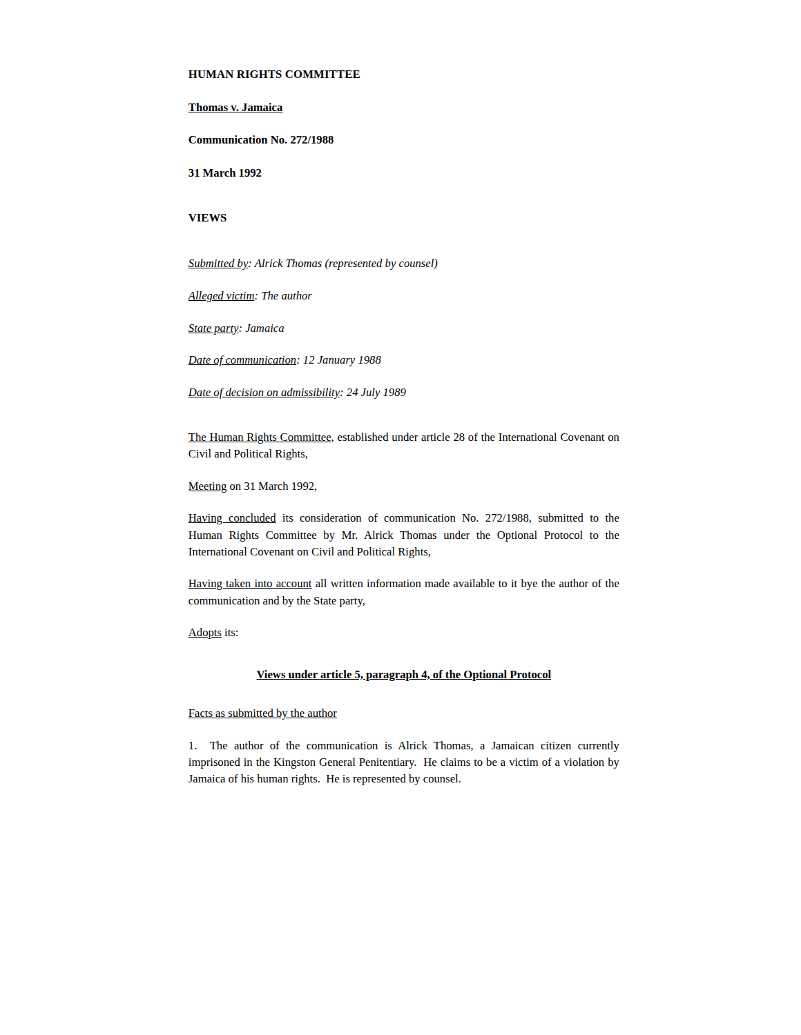HUMAN RIGHTS COMMITTEE
Thomas v. Jamaica
Communication No. 272/1988
31 March 1992
VIEWS
Submitted by: Alrick Thomas (represented by counsel)
Alleged victim: The author
State party: Jamaica
Date of communication: 12 January 1988
Date of decision on admissibility: 24 July 1989
The Human Rights Committee, established under article 28 of the International Covenant on Civil and Political Rights,
Meeting on 31 March 1992,
Having concluded its consideration of communication No. 272/1988, submitted to the Human Rights Committee by Mr. Alrick Thomas under the Optional Protocol to the International Covenant on Civil and Political Rights,
Having taken into account all written information made available to it bye the author of the communication and by the State party,
Adopts its:
Views under article 5, paragraph 4, of the Optional Protocol
Facts as submitted by the author
1. The author of the communication is Alrick Thomas, a Jamaican citizen currently imprisoned in the Kingston General Penitentiary. He claims to be a victim of a violation by Jamaica of his human rights. He is represented by counsel.